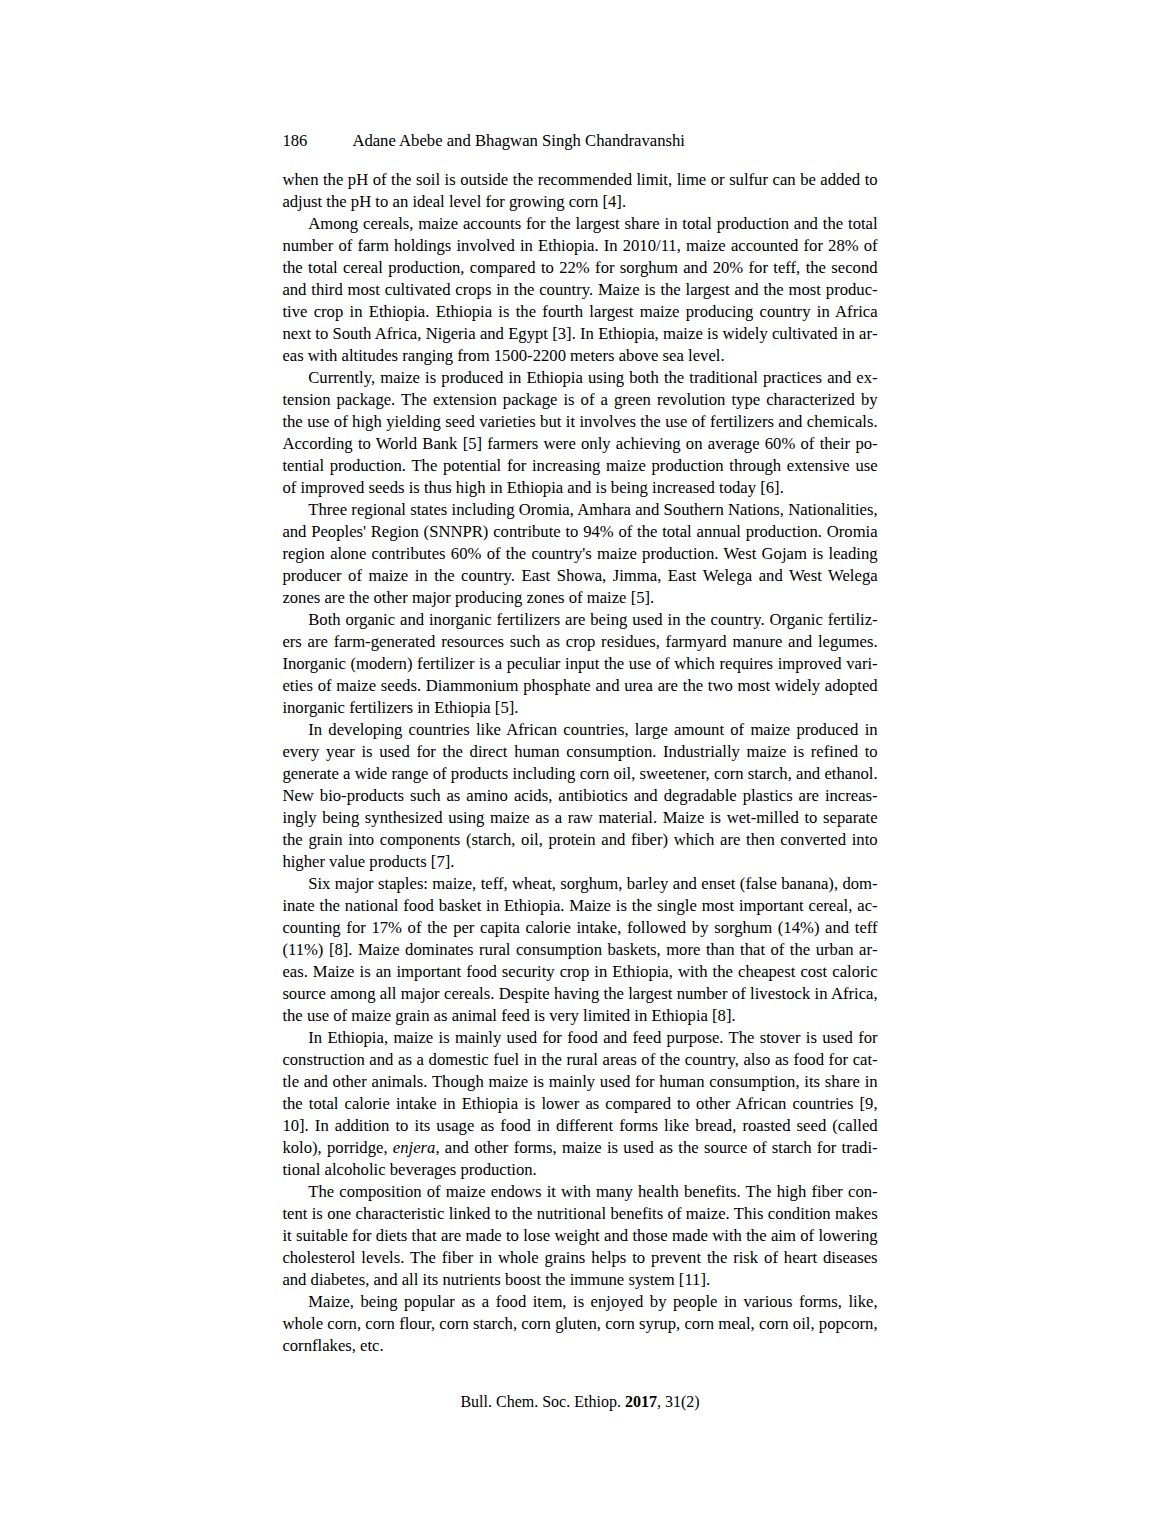186
Adane Abebe and Bhagwan Singh Chandravanshi
when the pH of the soil is outside the recommended limit, lime or sulfur can be added to adjust the pH to an ideal level for growing corn [4].
Among cereals, maize accounts for the largest share in total production and the total number of farm holdings involved in Ethiopia. In 2010/11, maize accounted for 28% of the total cereal production, compared to 22% for sorghum and 20% for teff, the second and third most cultivated crops in the country. Maize is the largest and the most productive crop in Ethiopia. Ethiopia is the fourth largest maize producing country in Africa next to South Africa, Nigeria and Egypt [3]. In Ethiopia, maize is widely cultivated in areas with altitudes ranging from 1500-2200 meters above sea level.
Currently, maize is produced in Ethiopia using both the traditional practices and extension package. The extension package is of a green revolution type characterized by the use of high yielding seed varieties but it involves the use of fertilizers and chemicals. According to World Bank [5] farmers were only achieving on average 60% of their potential production. The potential for increasing maize production through extensive use of improved seeds is thus high in Ethiopia and is being increased today [6].
Three regional states including Oromia, Amhara and Southern Nations, Nationalities, and Peoples' Region (SNNPR) contribute to 94% of the total annual production. Oromia region alone contributes 60% of the country's maize production. West Gojam is leading producer of maize in the country. East Showa, Jimma, East Welega and West Welega zones are the other major producing zones of maize [5].
Both organic and inorganic fertilizers are being used in the country. Organic fertilizers are farm-generated resources such as crop residues, farmyard manure and legumes. Inorganic (modern) fertilizer is a peculiar input the use of which requires improved varieties of maize seeds. Diammonium phosphate and urea are the two most widely adopted inorganic fertilizers in Ethiopia [5].
In developing countries like African countries, large amount of maize produced in every year is used for the direct human consumption. Industrially maize is refined to generate a wide range of products including corn oil, sweetener, corn starch, and ethanol. New bio-products such as amino acids, antibiotics and degradable plastics are increasingly being synthesized using maize as a raw material. Maize is wet-milled to separate the grain into components (starch, oil, protein and fiber) which are then converted into higher value products [7].
Six major staples: maize, teff, wheat, sorghum, barley and enset (false banana), dominate the national food basket in Ethiopia. Maize is the single most important cereal, accounting for 17% of the per capita calorie intake, followed by sorghum (14%) and teff (11%) [8]. Maize dominates rural consumption baskets, more than that of the urban areas. Maize is an important food security crop in Ethiopia, with the cheapest cost caloric source among all major cereals. Despite having the largest number of livestock in Africa, the use of maize grain as animal feed is very limited in Ethiopia [8].
In Ethiopia, maize is mainly used for food and feed purpose. The stover is used for construction and as a domestic fuel in the rural areas of the country, also as food for cattle and other animals. Though maize is mainly used for human consumption, its share in the total calorie intake in Ethiopia is lower as compared to other African countries [9, 10]. In addition to its usage as food in different forms like bread, roasted seed (called kolo), porridge, enjera, and other forms, maize is used as the source of starch for traditional alcoholic beverages production.
The composition of maize endows it with many health benefits. The high fiber content is one characteristic linked to the nutritional benefits of maize. This condition makes it suitable for diets that are made to lose weight and those made with the aim of lowering cholesterol levels. The fiber in whole grains helps to prevent the risk of heart diseases and diabetes, and all its nutrients boost the immune system [11].
Maize, being popular as a food item, is enjoyed by people in various forms, like, whole corn, corn flour, corn starch, corn gluten, corn syrup, corn meal, corn oil, popcorn, cornflakes, etc.
Bull. Chem. Soc. Ethiop. 2017, 31(2)